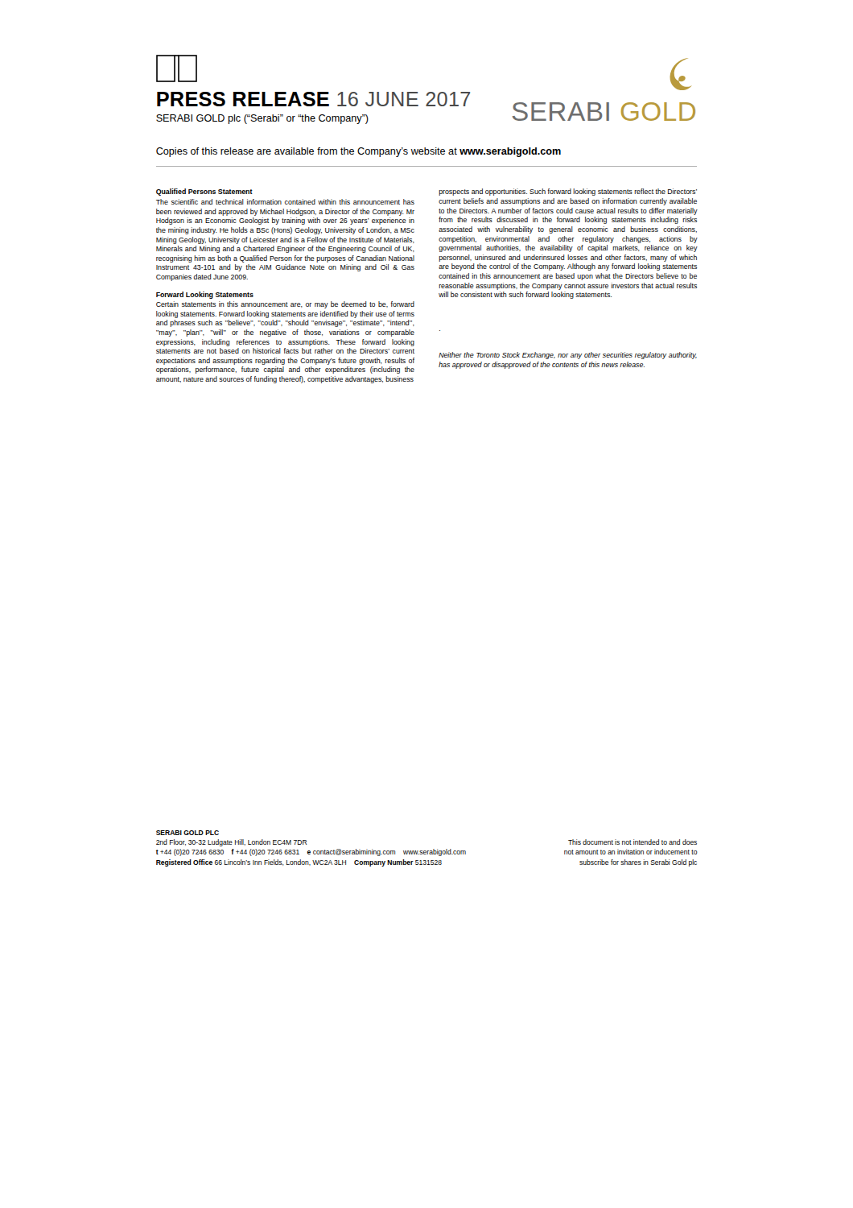PRESS RELEASE 16 JUNE 2017
SERABI GOLD plc (“Serabi” or “the Company”)
SERABI GOLD
Copies of this release are available from the Company’s website at www.serabigold.com
Qualified Persons Statement
The scientific and technical information contained within this announcement has been reviewed and approved by Michael Hodgson, a Director of the Company. Mr Hodgson is an Economic Geologist by training with over 26 years’ experience in the mining industry. He holds a BSc (Hons) Geology, University of London, a MSc Mining Geology, University of Leicester and is a Fellow of the Institute of Materials, Minerals and Mining and a Chartered Engineer of the Engineering Council of UK, recognising him as both a Qualified Person for the purposes of Canadian National Instrument 43-101 and by the AIM Guidance Note on Mining and Oil & Gas Companies dated June 2009.
Forward Looking Statements
Certain statements in this announcement are, or may be deemed to be, forward looking statements. Forward looking statements are identified by their use of terms and phrases such as ’’believe’’, ’’could’’, ’’should ’’envisage’’, ’’estimate’’, ’’intend’’, ’’may’’, ’’plan’’, ’’will’’ or the negative of those, variations or comparable expressions, including references to assumptions. These forward looking statements are not based on historical facts but rather on the Directors’ current expectations and assumptions regarding the Company’s future growth, results of operations, performance, future capital and other expenditures (including the amount, nature and sources of funding thereof), competitive advantages, business
prospects and opportunities. Such forward looking statements reflect the Directors’ current beliefs and assumptions and are based on information currently available to the Directors. A number of factors could cause actual results to differ materially from the results discussed in the forward looking statements including risks associated with vulnerability to general economic and business conditions, competition, environmental and other regulatory changes, actions by governmental authorities, the availability of capital markets, reliance on key personnel, uninsured and underinsured losses and other factors, many of which are beyond the control of the Company. Although any forward looking statements contained in this announcement are based upon what the Directors believe to be reasonable assumptions, the Company cannot assure investors that actual results will be consistent with such forward looking statements.
.
Neither the Toronto Stock Exchange, nor any other securities regulatory authority, has approved or disapproved of the contents of this news release.
SERABI GOLD PLC
2nd Floor, 30-32 Ludgate Hill, London EC4M 7DR
t +44 (0)20 7246 6830 f +44 (0)20 7246 6831 e contact@serabimining.com www.serabigold.com
Registered Office 66 Lincoln’s Inn Fields, London, WC2A 3LH Company Number 5131528
This document is not intended to and does
not amount to an invitation or inducement to
subscribe for shares in Serabi Gold plc